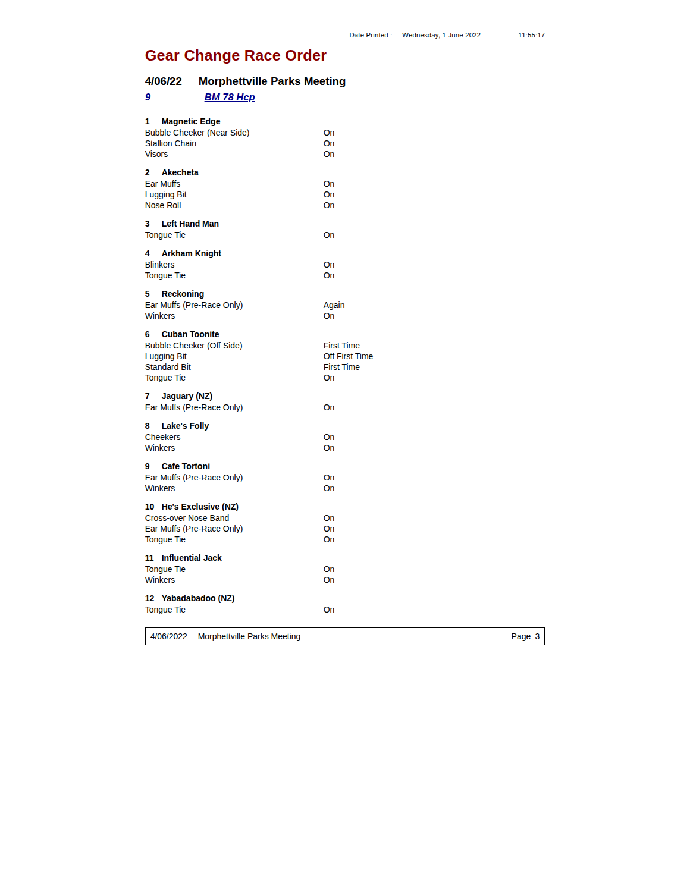Date Printed : Wednesday, 1 June 2022 11:55:17
Gear Change Race Order
4/06/22 Morphettville Parks Meeting
9 BM 78 Hcp
1 Magnetic Edge
| Bubble Cheeker (Near Side) | On |
| Stallion Chain | On |
| Visors | On |
2 Akecheta
| Ear Muffs | On |
| Lugging Bit | On |
| Nose Roll | On |
3 Left Hand Man
| Tongue Tie | On |
4 Arkham Knight
| Blinkers | On |
| Tongue Tie | On |
5 Reckoning
| Ear Muffs (Pre-Race Only) | Again |
| Winkers | On |
6 Cuban Toonite
| Bubble Cheeker (Off Side) | First Time |
| Lugging Bit | Off First Time |
| Standard Bit | First Time |
| Tongue Tie | On |
7 Jaguary (NZ)
| Ear Muffs (Pre-Race Only) | On |
8 Lake's Folly
| Cheekers | On |
| Winkers | On |
9 Cafe Tortoni
| Ear Muffs (Pre-Race Only) | On |
| Winkers | On |
10 He's Exclusive (NZ)
| Cross-over Nose Band | On |
| Ear Muffs (Pre-Race Only) | On |
| Tongue Tie | On |
11 Influential Jack
| Tongue Tie | On |
| Winkers | On |
12 Yabadabadoo (NZ)
| Tongue Tie | On |
4/06/2022 Morphettville Parks Meeting Page3